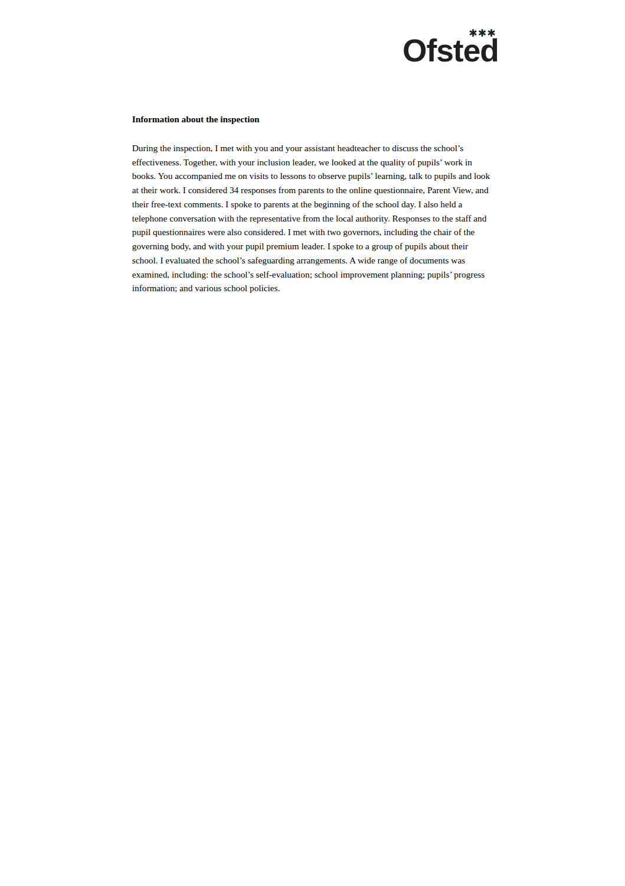✱✱✱
Ofsted
Information about the inspection
During the inspection, I met with you and your assistant headteacher to discuss the school’s effectiveness. Together, with your inclusion leader, we looked at the quality of pupils’ work in books. You accompanied me on visits to lessons to observe pupils’ learning, talk to pupils and look at their work. I considered 34 responses from parents to the online questionnaire, Parent View, and their free-text comments. I spoke to parents at the beginning of the school day. I also held a telephone conversation with the representative from the local authority. Responses to the staff and pupil questionnaires were also considered. I met with two governors, including the chair of the governing body, and with your pupil premium leader. I spoke to a group of pupils about their school. I evaluated the school’s safeguarding arrangements. A wide range of documents was examined, including: the school’s self-evaluation; school improvement planning; pupils’ progress information; and various school policies.